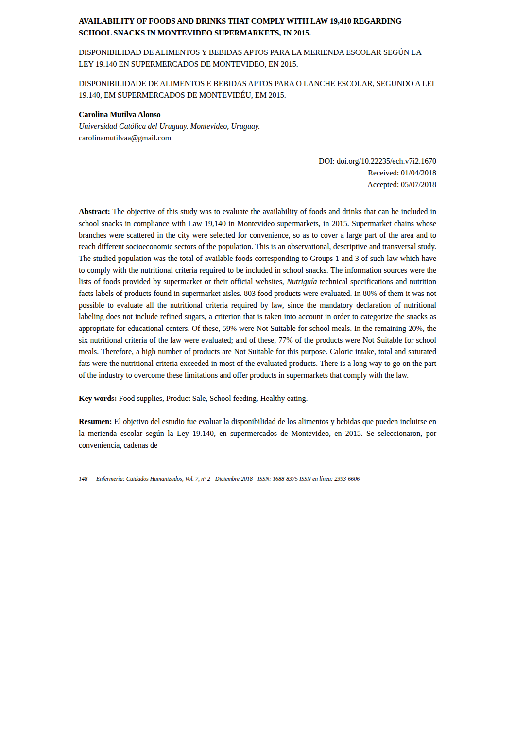Availability of foods and drinks that comply with law 19,410 regarding school snacks in Montevideo supermarkets, in 2015.
Disponibilidad de alimentos y bebidas aptos para la merienda escolar según la ley 19.140 en supermercados de Montevideo, en 2015.
Disponibilidade de alimentos e bebidas aptos para o lanche escolar, segundo a lei 19.140, em supermercados de Montevidéu, em 2015.
Carolina Mutilva Alonso
Universidad Católica del Uruguay. Montevideo, Uruguay.
carolinamutilvaa@gmail.com
DOI: doi.org/10.22235/ech.v7i2.1670
Received: 01/04/2018
Accepted: 05/07/2018
Abstract: The objective of this study was to evaluate the availability of foods and drinks that can be included in school snacks in compliance with Law 19,140 in Montevideo supermarkets, in 2015. Supermarket chains whose branches were scattered in the city were selected for convenience, so as to cover a large part of the area and to reach different socioeconomic sectors of the population. This is an observational, descriptive and transversal study. The studied population was the total of available foods corresponding to Groups 1 and 3 of such law which have to comply with the nutritional criteria required to be included in school snacks. The information sources were the lists of foods provided by supermarket or their official websites, Nutriguía technical specifications and nutrition facts labels of products found in supermarket aisles. 803 food products were evaluated. In 80% of them it was not possible to evaluate all the nutritional criteria required by law, since the mandatory declaration of nutritional labeling does not include refined sugars, a criterion that is taken into account in order to categorize the snacks as appropriate for educational centers. Of these, 59% were Not Suitable for school meals. In the remaining 20%, the six nutritional criteria of the law were evaluated; and of these, 77% of the products were Not Suitable for school meals. Therefore, a high number of products are Not Suitable for this purpose. Caloric intake, total and saturated fats were the nutritional criteria exceeded in most of the evaluated products. There is a long way to go on the part of the industry to overcome these limitations and offer products in supermarkets that comply with the law.
Key words: Food supplies, Product Sale, School feeding, Healthy eating.
Resumen: El objetivo del estudio fue evaluar la disponibilidad de los alimentos y bebidas que pueden incluirse en la merienda escolar según la Ley 19.140, en supermercados de Montevideo, en 2015. Se seleccionaron, por conveniencia, cadenas de
148 Enfermería: Cuidados Humanizados, Vol. 7, nº 2 - Diciembre 2018 - ISSN: 1688-8375 ISSN en línea: 2393-6606